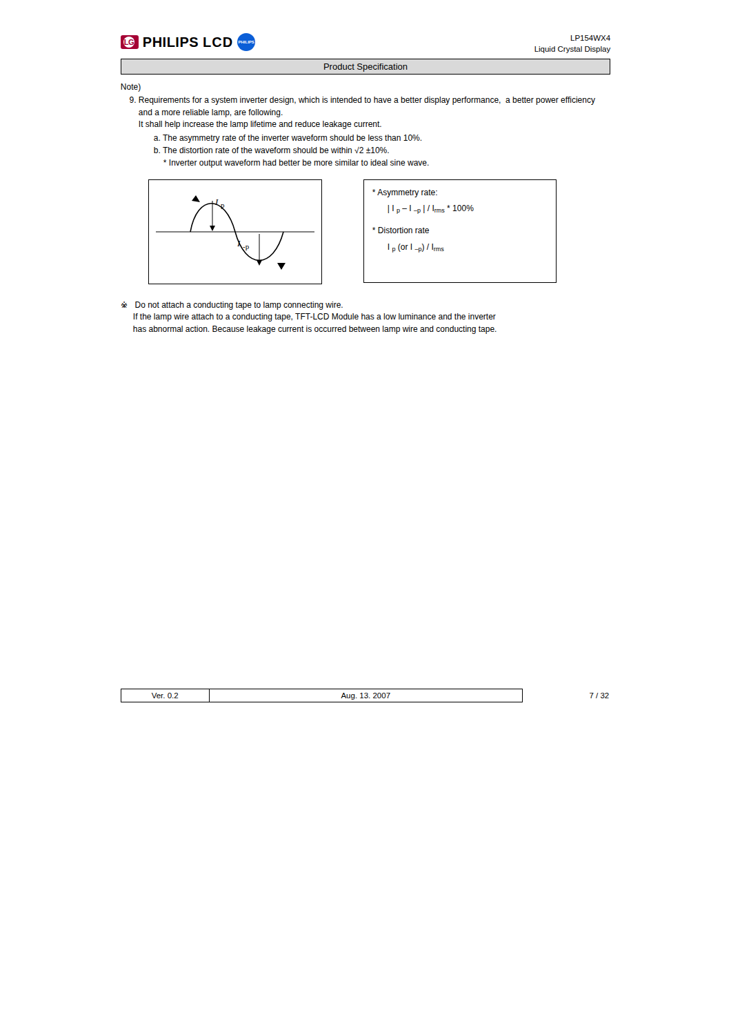LG PHILIPS LCD PHILIPS
LP154WX4
Liquid Crystal Display
Product Specification
Note)
Requirements for a system inverter design, which is intended to have a better display performance, a better power efficiency and a more reliable lamp, are following.
It shall help increase the lamp lifetime and reduce leakage current.
a. The asymmetry rate of the inverter waveform should be less than 10%.
b. The distortion rate of the waveform should be within √2 ±10%.
* Inverter output waveform had better be more similar to ideal sine wave.
I p I -p
* Asymmetry rate:
| I p – I –p | / Irms * 100%
* Distortion rate
I p (or I –p) / Irms
※ Do not attach a conducting tape to lamp connecting wire.
If the lamp wire attach to a conducting tape, TFT-LCD Module has a low luminance and the inverter
has abnormal action. Because leakage current is occurred between lamp wire and conducting tape.
| Ver. 0.2 | Aug. 13. 2007 | 7 / 32 |